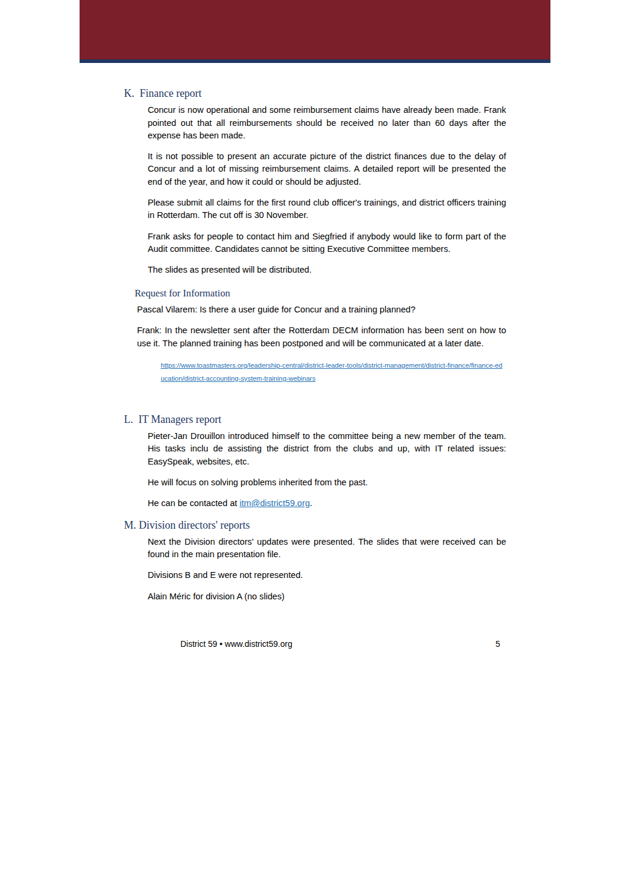K. Finance report
Concur is now operational and some reimbursement claims have already been made. Frank pointed out that all reimbursements should be received no later than 60 days after the expense has been made.
It is not possible to present an accurate picture of the district finances due to the delay of Concur and a lot of missing reimbursement claims. A detailed report will be presented the end of the year, and how it could or should be adjusted.
Please submit all claims for the first round club officer's trainings, and district officers training in Rotterdam. The cut off is 30 November.
Frank asks for people to contact him and Siegfried if anybody would like to form part of the Audit committee. Candidates cannot be sitting Executive Committee members.
The slides as presented will be distributed.
Request for Information
Pascal Vilarem: Is there a user guide for Concur and a training planned?
Frank: In the newsletter sent after the Rotterdam DECM information has been sent on how to use it. The planned training has been postponed and will be communicated at a later date.
https://www.toastmasters.org/leadership-central/district-leader-tools/district-management/district-finance/finance-education/district-accounting-system-training-webinars
L. IT Managers report
Pieter-Jan Drouillon introduced himself to the committee being a new member of the team. His tasks inclu de assisting the district from the clubs and up, with IT related issues: EasySpeak, websites, etc.
He will focus on solving problems inherited from the past.
He can be contacted at itm@district59.org.
M. Division directors' reports
Next the Division directors' updates were presented. The slides that were received can be found in the main presentation file.
Divisions B and E were not represented.
Alain Méric for division A (no slides)
District 59 • www.district59.org
5